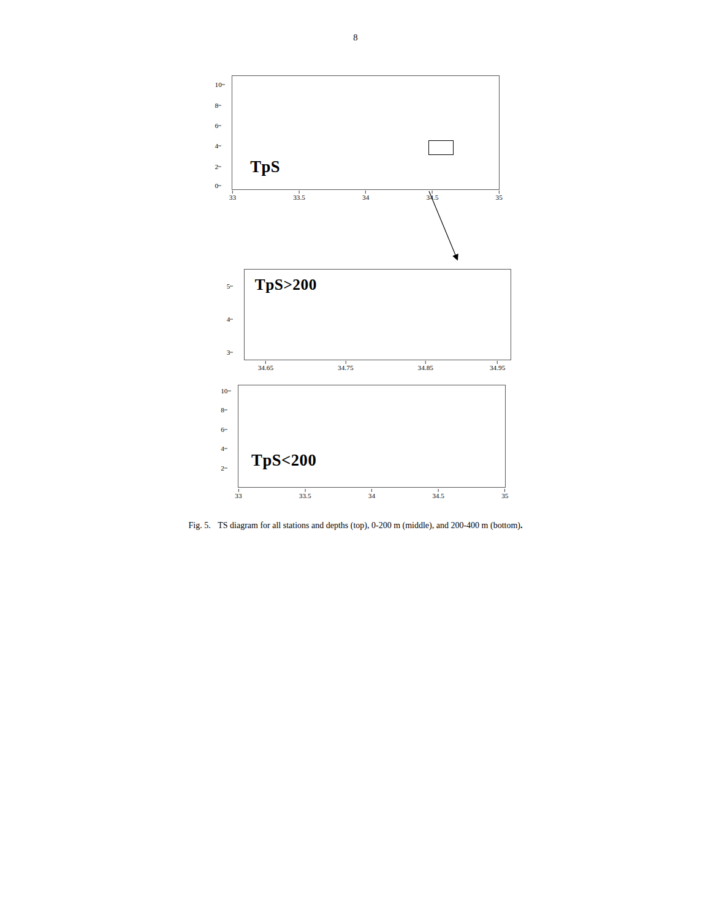8
TpS 10 8 6 4 2 0 33 33.5 34 34.5 35
TpS>200 5 4 3 34.65 34.75 34.85 34.95
TpS<200 10 8 6 4 2 33 33.5 34 34.5 35
Fig. 5. TS diagram for all stations and depths (top), 0-200 m (middle), and 200-400 m (bottom).